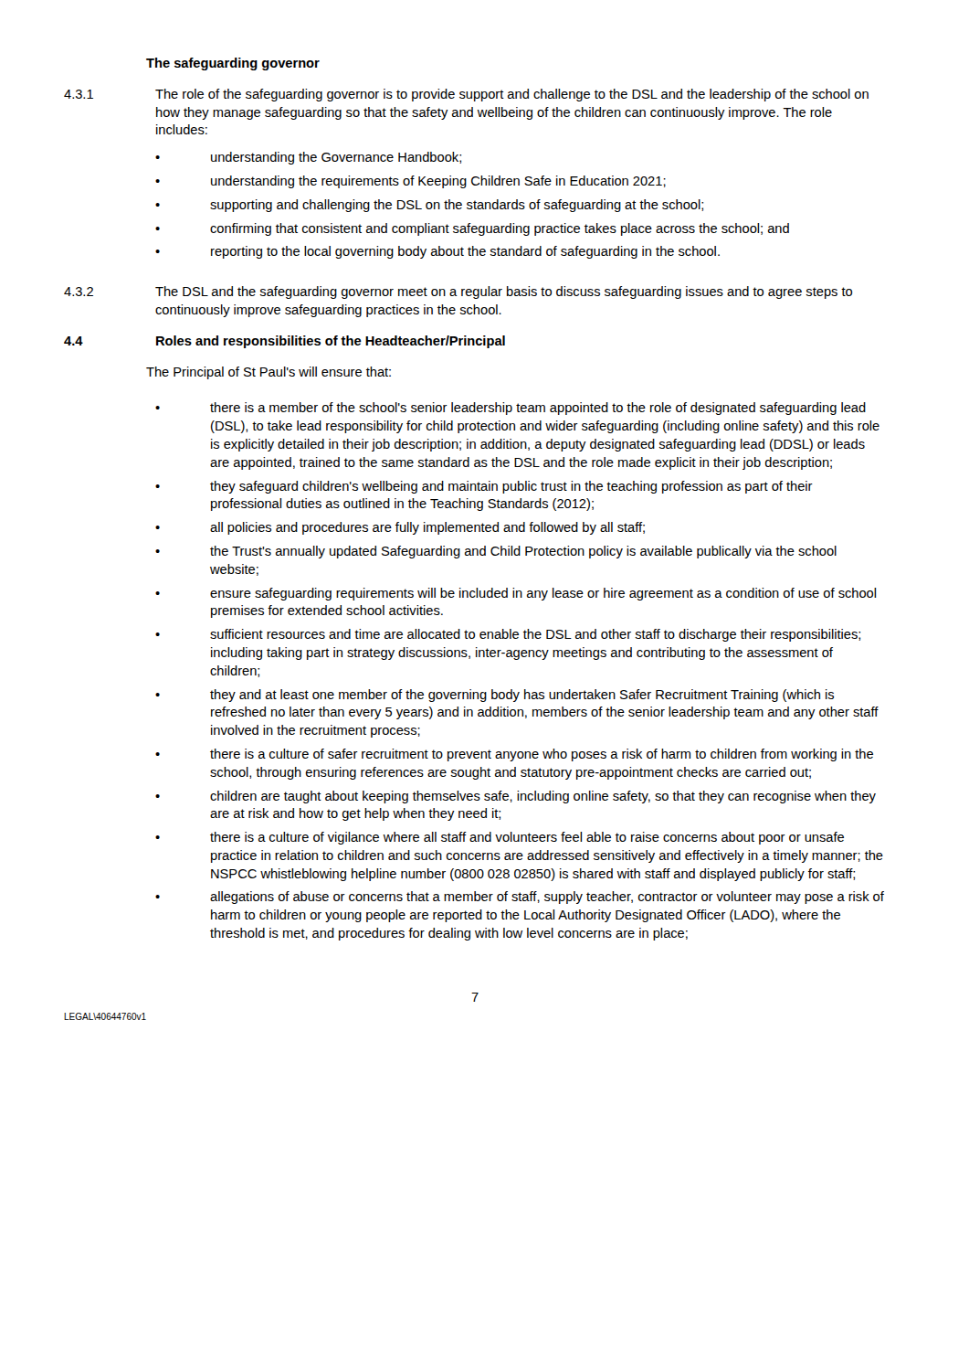The safeguarding governor
4.3.1
The role of the safeguarding governor is to provide support and challenge to the DSL and the leadership of the school on how they manage safeguarding so that the safety and wellbeing of the children can continuously improve. The role includes:
understanding the Governance Handbook;
understanding the requirements of Keeping Children Safe in Education 2021;
supporting and challenging the DSL on the standards of safeguarding at the school;
confirming that consistent and compliant safeguarding practice takes place across the school; and
reporting to the local governing body about the standard of safeguarding in the school.
4.3.2
The DSL and the safeguarding governor meet on a regular basis to discuss safeguarding issues and to agree steps to continuously improve safeguarding practices in the school.
4.4
Roles and responsibilities of the Headteacher/Principal
The Principal of St Paul's will ensure that:
there is a member of the school's senior leadership team appointed to the role of designated safeguarding lead (DSL), to take lead responsibility for child protection and wider safeguarding (including online safety) and this role is explicitly detailed in their job description; in addition, a deputy designated safeguarding lead (DDSL) or leads are appointed, trained to the same standard as the DSL and the role made explicit in their job description;
they safeguard children's wellbeing and maintain public trust in the teaching profession as part of their professional duties as outlined in the Teaching Standards (2012);
all policies and procedures are fully implemented and followed by all staff;
the Trust's annually updated Safeguarding and Child Protection policy is available publically via the school website;
ensure safeguarding requirements will be included in any lease or hire agreement as a condition of use of school premises for extended school activities.
sufficient resources and time are allocated to enable the DSL and other staff to discharge their responsibilities; including taking part in strategy discussions, inter-agency meetings and contributing to the assessment of children;
they and at least one member of the governing body has undertaken Safer Recruitment Training (which is refreshed no later than every 5 years) and in addition, members of the senior leadership team and any other staff involved in the recruitment process;
there is a culture of safer recruitment to prevent anyone who poses a risk of harm to children from working in the school, through ensuring references are sought and statutory pre-appointment checks are carried out;
children are taught about keeping themselves safe, including online safety, so that they can recognise when they are at risk and how to get help when they need it;
there is a culture of vigilance where all staff and volunteers feel able to raise concerns about poor or unsafe practice in relation to children and such concerns are addressed sensitively and effectively in a timely manner; the NSPCC whistleblowing helpline number (0800 028 02850) is shared with staff and displayed publicly for staff;
allegations of abuse or concerns that a member of staff, supply teacher, contractor or volunteer may pose a risk of harm to children or young people are reported to the Local Authority Designated Officer (LADO), where the threshold is met, and procedures for dealing with low level concerns are in place;
7
LEGAL\40644760v1